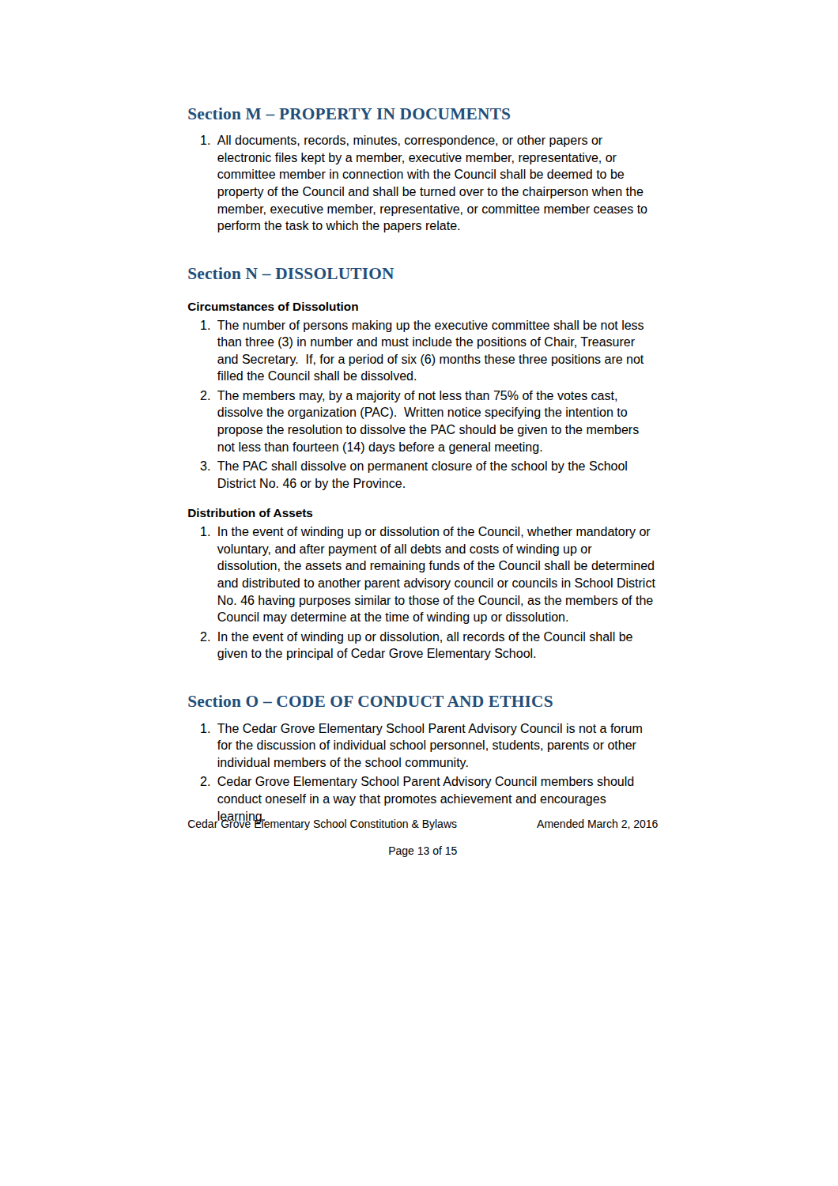Section M – PROPERTY IN DOCUMENTS
All documents, records, minutes, correspondence, or other papers or electronic files kept by a member, executive member, representative, or committee member in connection with the Council shall be deemed to be property of the Council and shall be turned over to the chairperson when the member, executive member, representative, or committee member ceases to perform the task to which the papers relate.
Section N – DISSOLUTION
Circumstances of Dissolution
The number of persons making up the executive committee shall be not less than three (3) in number and must include the positions of Chair, Treasurer and Secretary. If, for a period of six (6) months these three positions are not filled the Council shall be dissolved.
The members may, by a majority of not less than 75% of the votes cast, dissolve the organization (PAC). Written notice specifying the intention to propose the resolution to dissolve the PAC should be given to the members not less than fourteen (14) days before a general meeting.
The PAC shall dissolve on permanent closure of the school by the School District No. 46 or by the Province.
Distribution of Assets
In the event of winding up or dissolution of the Council, whether mandatory or voluntary, and after payment of all debts and costs of winding up or dissolution, the assets and remaining funds of the Council shall be determined and distributed to another parent advisory council or councils in School District No. 46 having purposes similar to those of the Council, as the members of the Council may determine at the time of winding up or dissolution.
In the event of winding up or dissolution, all records of the Council shall be given to the principal of Cedar Grove Elementary School.
Section O – CODE OF CONDUCT AND ETHICS
The Cedar Grove Elementary School Parent Advisory Council is not a forum for the discussion of individual school personnel, students, parents or other individual members of the school community.
Cedar Grove Elementary School Parent Advisory Council members should conduct oneself in a way that promotes achievement and encourages learning.
Cedar Grove Elementary School Constitution & Bylaws Amended March 2, 2016
Page 13 of 15